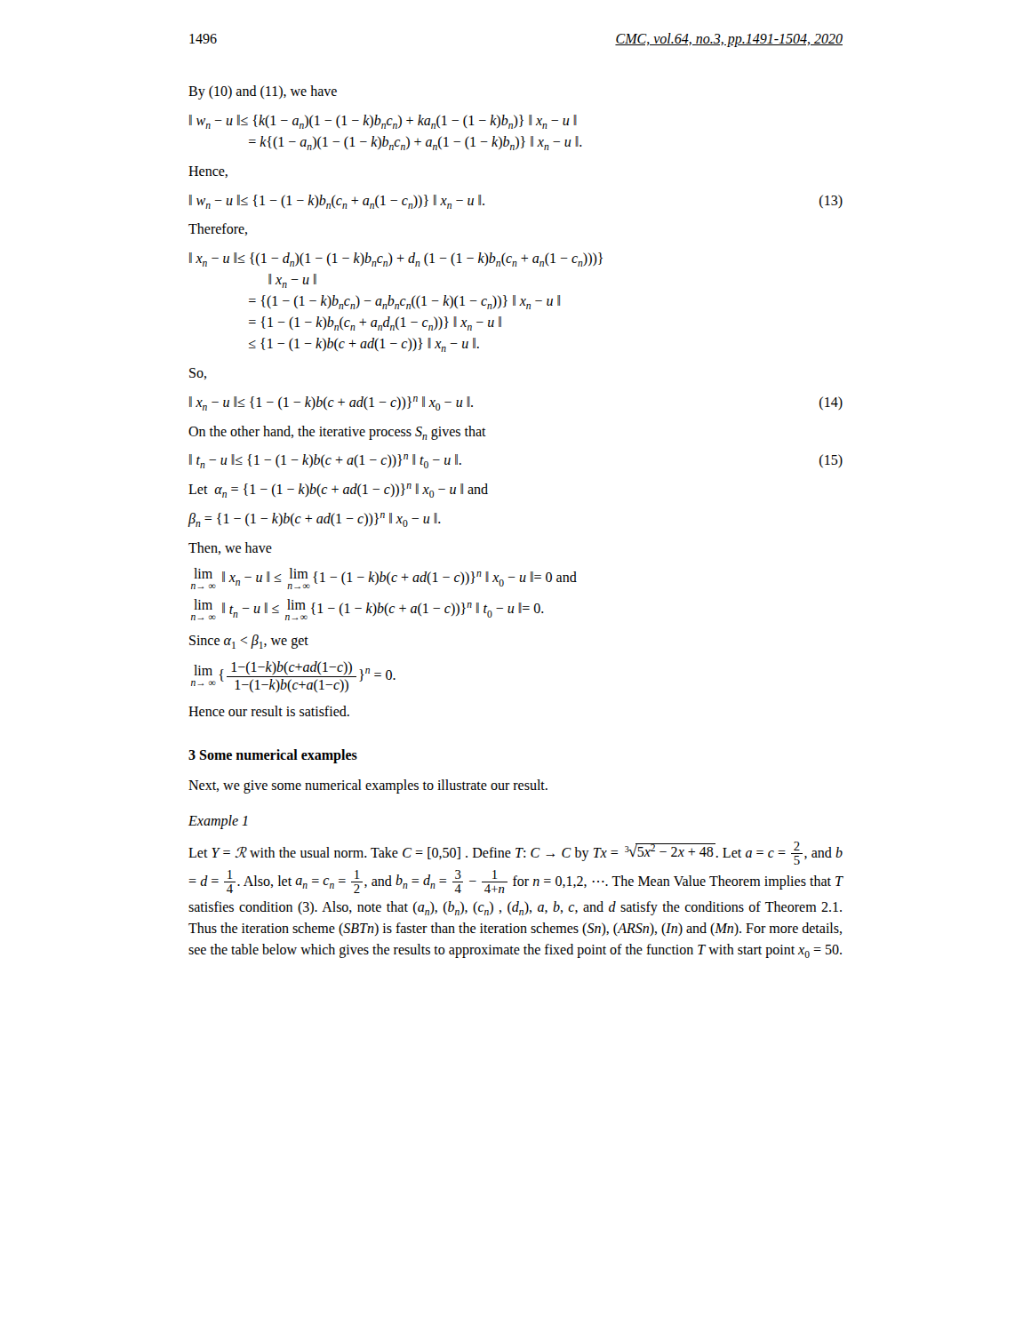1496 CMC, vol.64, no.3, pp.1491-1504, 2020
By (10) and (11), we have
‖ wn − u ‖≤ {k(1 − an)(1 − (1 − k)bncn) + kan(1 − (1 − k)bn)} ‖ xn − u ‖ = k{(1 − an)(1 − (1 − k)bncn) + an(1 − (1 − k)bn)} ‖ xn − u ‖.
Hence,
(13) ‖ wn − u ‖≤ {1 − (1 − k)bn(cn + an(1 − cn))} ‖ xn − u ‖.
Therefore,
‖ xn − u ‖≤ {(1 − dn)(1 − (1 − k)bncn) + dn (1 − (1 − k)bn(cn + an(1 − cn)))} ‖ xn − u ‖ = {(1 − (1 − k)bncn) − anbncn((1 − k)(1 − cn))} ‖ xn − u ‖ = {1 − (1 − k)bn(cn + andn(1 − cn))} ‖ xn − u ‖ ≤ {1 − (1 − k)b(c + ad(1 − c))} ‖ xn − u ‖.
So,
(14) ‖ xn − u ‖≤ {1 − (1 − k)b(c + ad(1 − c))}n ‖ x0 − u ‖.
On the other hand, the iterative process Sn gives that
(15) ‖ tn − u ‖≤ {1 − (1 − k)b(c + a(1 − c))}n ‖ t0 − u ‖.
Let αn = {1 − (1 − k)b(c + ad(1 − c))}n ‖ x0 − u ‖ and
βn = {1 − (1 − k)b(c + ad(1 − c))}n ‖ x0 − u ‖.
Then, we have
lim n→ ∞ ‖ xn − u ‖ ≤ lim n→∞{1 − (1 − k)b(c + ad(1 − c))}n ‖ x0 − u ‖= 0 and
lim n→ ∞ ‖ tn − u ‖ ≤ lim n→∞{1 − (1 − k)b(c + a(1 − c))}n ‖ t0 − u ‖= 0.
Since α1 < β1, we get
lim n→ ∞{1−(1−k)b(c+ad(1−c)) 1−(1−k)b(c+a(1−c))}n = 0.
Hence our result is satisfied.
3 Some numerical examples
Next, we give some numerical examples to illustrate our result.
Example 1
Let Y = ℛ with the usual norm. Take C = [0,50] . Define T: C → C by Tx = 3√5x2 − 2x + 48. Let a = c = 25, and b = d = 14. Also, let an = cn = 12, and bn = dn = 34 − 14+n for n = 0,1,2, ⋯. The Mean Value Theorem implies that T satisfies condition (3). Also, note that (an), (bn), (cn) , (dn), a, b, c, and d satisfy the conditions of Theorem 2.1. Thus the iteration scheme (SBTn) is faster than the iteration schemes (Sn), (ARSn), (In) and (Mn). For more details, see the table below which gives the results to approximate the fixed point of the function T with start point x0 = 50.